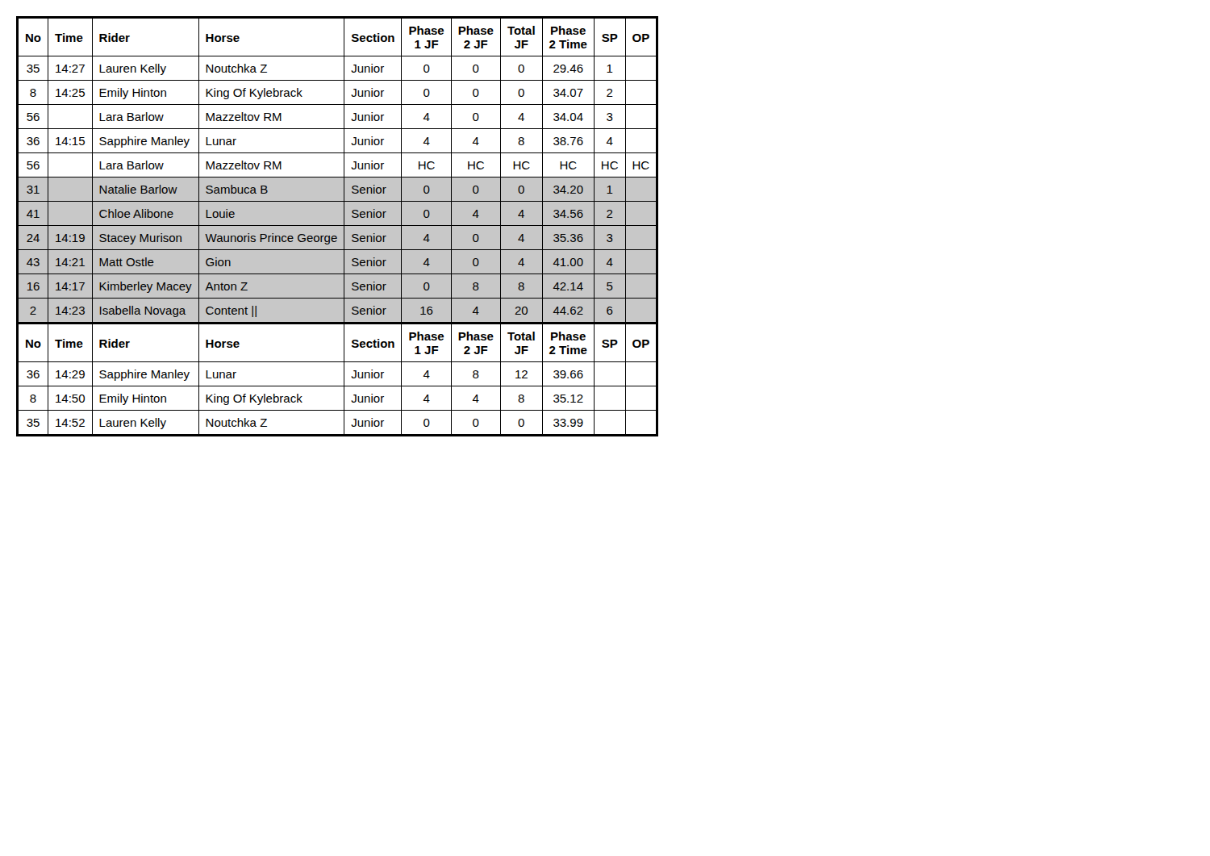| No | Time | Rider | Horse | Section | Phase 1 JF | Phase 2 JF | Total JF | Phase 2 Time | SP | OP |
| --- | --- | --- | --- | --- | --- | --- | --- | --- | --- | --- |
| 35 | 14:27 | Lauren Kelly | Noutchka Z | Junior | 0 | 0 | 0 | 29.46 | 1 | |
| 8 | 14:25 | Emily Hinton | King Of Kylebrack | Junior | 0 | 0 | 0 | 34.07 | 2 | |
| 56 | | Lara Barlow | Mazzeltov RM | Junior | 4 | 0 | 4 | 34.04 | 3 | |
| 36 | 14:15 | Sapphire Manley | Lunar | Junior | 4 | 4 | 8 | 38.76 | 4 | |
| 56 | | Lara Barlow | Mazzeltov RM | Junior | HC | HC | HC | HC | HC | HC |
| 31 | | Natalie Barlow | Sambuca B | Senior | 0 | 0 | 0 | 34.20 | 1 | |
| 41 | | Chloe Alibone | Louie | Senior | 0 | 4 | 4 | 34.56 | 2 | |
| 24 | 14:19 | Stacey Murison | Waunoris Prince George | Senior | 4 | 0 | 4 | 35.36 | 3 | |
| 43 | 14:21 | Matt Ostle | Gion | Senior | 4 | 0 | 4 | 41.00 | 4 | |
| 16 | 14:17 | Kimberley Macey | Anton Z | Senior | 0 | 8 | 8 | 42.14 | 5 | |
| 2 | 14:23 | Isabella Novaga | Content // | Senior | 16 | 4 | 20 | 44.62 | 6 | |
| No | Time | Rider | Horse | Section | Phase 1 JF | Phase 2 JF | Total JF | Phase 2 Time | SP | OP |
| 36 | 14:29 | Sapphire Manley | Lunar | Junior | 4 | 8 | 12 | 39.66 | | |
| 8 | 14:50 | Emily Hinton | King Of Kylebrack | Junior | 4 | 4 | 8 | 35.12 | | |
| 35 | 14:52 | Lauren Kelly | Noutchka Z | Junior | 0 | 0 | 0 | 33.99 | | |